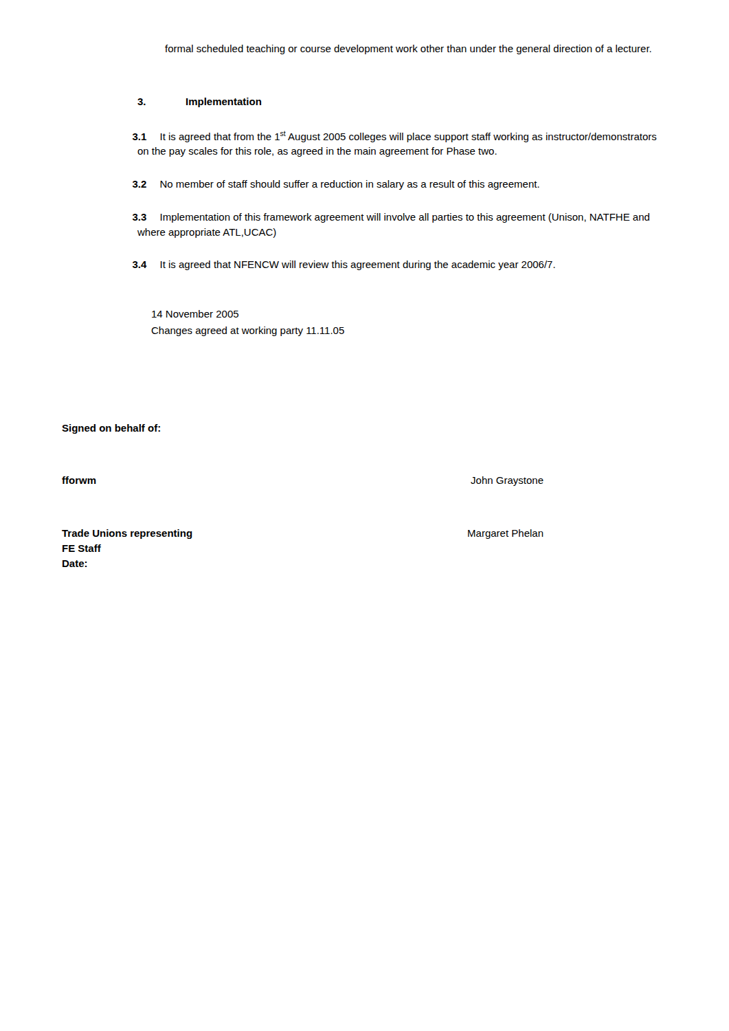formal scheduled teaching or course development work other than under the general direction of a lecturer.
3. Implementation
3.1 It is agreed that from the 1st August 2005 colleges will place support staff working as instructor/demonstrators on the pay scales for this role, as agreed in the main agreement for Phase two.
3.2 No member of staff should suffer a reduction in salary as a result of this agreement.
3.3 Implementation of this framework agreement will involve all parties to this agreement (Unison, NATFHE and where appropriate ATL,UCAC)
3.4 It is agreed that NFENCW will review this agreement during the academic year 2006/7.
14 November 2005
Changes agreed at working party 11.11.05
Signed on behalf of:
fforwm John Graystone
Trade Unions representing
FE Staff Margaret Phelan
Date: